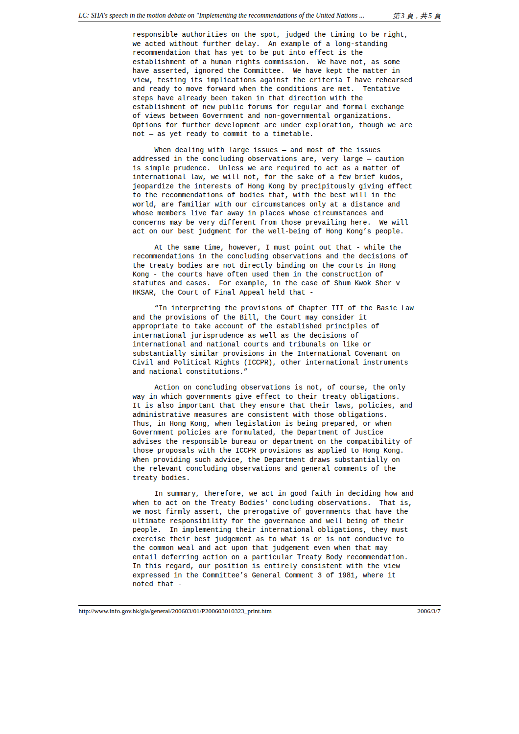第 3 頁，共 5 頁 LC: SHA's speech in the motion debate on "Implementing the recommendations of the United Nations ...
responsible authorities on the spot, judged the timing to be right, we acted without further delay. An example of a long-standing recommendation that has yet to be put into effect is the establishment of a human rights commission. We have not, as some have asserted, ignored the Committee. We have kept the matter in view, testing its implications against the criteria I have rehearsed and ready to move forward when the conditions are met. Tentative steps have already been taken in that direction with the establishment of new public forums for regular and formal exchange of views between Government and non-governmental organizations. Options for further development are under exploration, though we are not — as yet ready to commit to a timetable.
When dealing with large issues — and most of the issues addressed in the concluding observations are, very large — caution is simple prudence. Unless we are required to act as a matter of international law, we will not, for the sake of a few brief kudos, jeopardize the interests of Hong Kong by precipitously giving effect to the recommendations of bodies that, with the best will in the world, are familiar with our circumstances only at a distance and whose members live far away in places whose circumstances and concerns may be very different from those prevailing here. We will act on our best judgment for the well-being of Hong Kong’s people.
At the same time, however, I must point out that - while the recommendations in the concluding observations and the decisions of the treaty bodies are not directly binding on the courts in Hong Kong - the courts have often used them in the construction of statutes and cases. For example, in the case of Shum Kwok Sher v HKSAR, the Court of Final Appeal held that -
“In interpreting the provisions of Chapter III of the Basic Law and the provisions of the Bill, the Court may consider it appropriate to take account of the established principles of international jurisprudence as well as the decisions of international and national courts and tribunals on like or substantially similar provisions in the International Covenant on Civil and Political Rights (ICCPR), other international instruments and national constitutions.”
Action on concluding observations is not, of course, the only way in which governments give effect to their treaty obligations. It is also important that they ensure that their laws, policies, and administrative measures are consistent with those obligations. Thus, in Hong Kong, when legislation is being prepared, or when Government policies are formulated, the Department of Justice advises the responsible bureau or department on the compatibility of those proposals with the ICCPR provisions as applied to Hong Kong. When providing such advice, the Department draws substantially on the relevant concluding observations and general comments of the treaty bodies.
In summary, therefore, we act in good faith in deciding how and when to act on the Treaty Bodies' concluding observations. That is, we most firmly assert, the prerogative of governments that have the ultimate responsibility for the governance and well being of their people. In implementing their international obligations, they must exercise their best judgement as to what is or is not conducive to the common weal and act upon that judgement even when that may entail deferring action on a particular Treaty Body recommendation. In this regard, our position is entirely consistent with the view expressed in the Committee’s General Comment 3 of 1981, where it noted that -
http://www.info.gov.hk/gia/general/200603/01/P200603010323_print.htm 2006/3/7